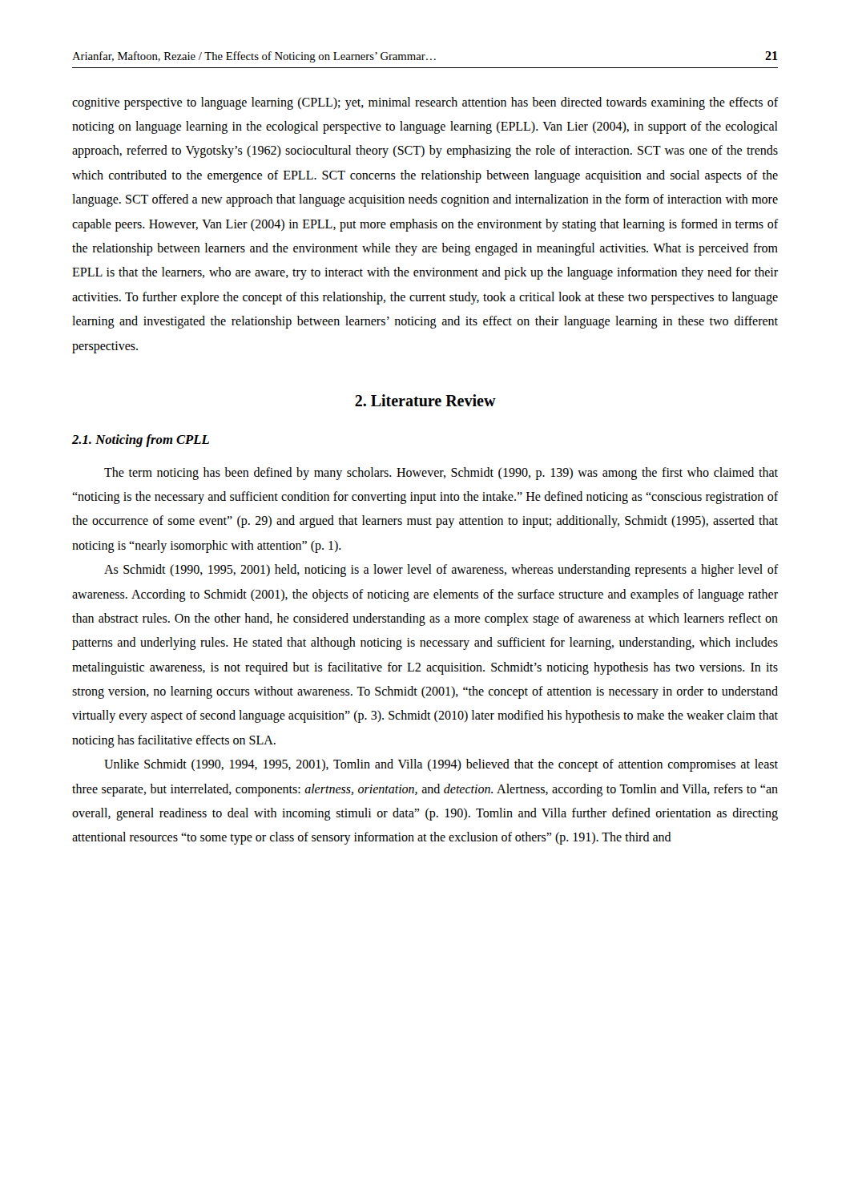Arianfar, Maftoon, Rezaie / The Effects of Noticing on Learners’ Grammar… 21
cognitive perspective to language learning (CPLL); yet, minimal research attention has been directed towards examining the effects of noticing on language learning in the ecological perspective to language learning (EPLL). Van Lier (2004), in support of the ecological approach, referred to Vygotsky’s (1962) sociocultural theory (SCT) by emphasizing the role of interaction. SCT was one of the trends which contributed to the emergence of EPLL. SCT concerns the relationship between language acquisition and social aspects of the language. SCT offered a new approach that language acquisition needs cognition and internalization in the form of interaction with more capable peers. However, Van Lier (2004) in EPLL, put more emphasis on the environment by stating that learning is formed in terms of the relationship between learners and the environment while they are being engaged in meaningful activities. What is perceived from EPLL is that the learners, who are aware, try to interact with the environment and pick up the language information they need for their activities. To further explore the concept of this relationship, the current study, took a critical look at these two perspectives to language learning and investigated the relationship between learners’ noticing and its effect on their language learning in these two different perspectives.
2. Literature Review
2.1. Noticing from CPLL
The term noticing has been defined by many scholars. However, Schmidt (1990, p. 139) was among the first who claimed that “noticing is the necessary and sufficient condition for converting input into the intake.” He defined noticing as “conscious registration of the occurrence of some event” (p. 29) and argued that learners must pay attention to input; additionally, Schmidt (1995), asserted that noticing is “nearly isomorphic with attention” (p. 1).
As Schmidt (1990, 1995, 2001) held, noticing is a lower level of awareness, whereas understanding represents a higher level of awareness. According to Schmidt (2001), the objects of noticing are elements of the surface structure and examples of language rather than abstract rules. On the other hand, he considered understanding as a more complex stage of awareness at which learners reflect on patterns and underlying rules. He stated that although noticing is necessary and sufficient for learning, understanding, which includes metalinguistic awareness, is not required but is facilitative for L2 acquisition. Schmidt’s noticing hypothesis has two versions. In its strong version, no learning occurs without awareness. To Schmidt (2001), “the concept of attention is necessary in order to understand virtually every aspect of second language acquisition” (p. 3). Schmidt (2010) later modified his hypothesis to make the weaker claim that noticing has facilitative effects on SLA.
Unlike Schmidt (1990, 1994, 1995, 2001), Tomlin and Villa (1994) believed that the concept of attention compromises at least three separate, but interrelated, components: alertness, orientation, and detection. Alertness, according to Tomlin and Villa, refers to “an overall, general readiness to deal with incoming stimuli or data” (p. 190). Tomlin and Villa further defined orientation as directing attentional resources “to some type or class of sensory information at the exclusion of others” (p. 191). The third and